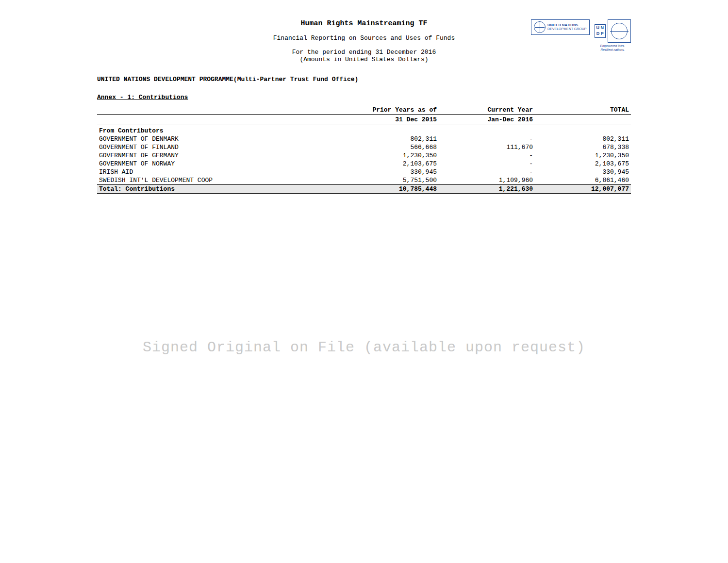UNITED NATIONS DEVELOPMENT GROUP
U N D P
Empowered lives.
Resilient nations.
Human Rights Mainstreaming TF
Financial Reporting on Sources and Uses of Funds
For the period ending 31 December 2016
(Amounts in United States Dollars)
UNITED NATIONS DEVELOPMENT PROGRAMME(Multi-Partner Trust Fund Office)
Annex - 1: Contributions
| | Prior Years as of | Current Year | TOTAL |
| --- | --- | --- | --- |
| | 31 Dec 2015 | Jan-Dec 2016 | |
| From Contributors | | | |
| GOVERNMENT OF DENMARK | 802,311 | - | 802,311 |
| GOVERNMENT OF FINLAND | 566,668 | 111,670 | 678,338 |
| GOVERNMENT OF GERMANY | 1,230,350 | - | 1,230,350 |
| GOVERNMENT OF NORWAY | 2,103,675 | - | 2,103,675 |
| IRISH AID | 330,945 | - | 330,945 |
| SWEDISH INT'L DEVELOPMENT COOP | 5,751,500 | 1,109,960 | 6,861,460 |
| Total: Contributions | 10,785,448 | 1,221,630 | 12,007,077 |
Signed Original on File (available upon request)